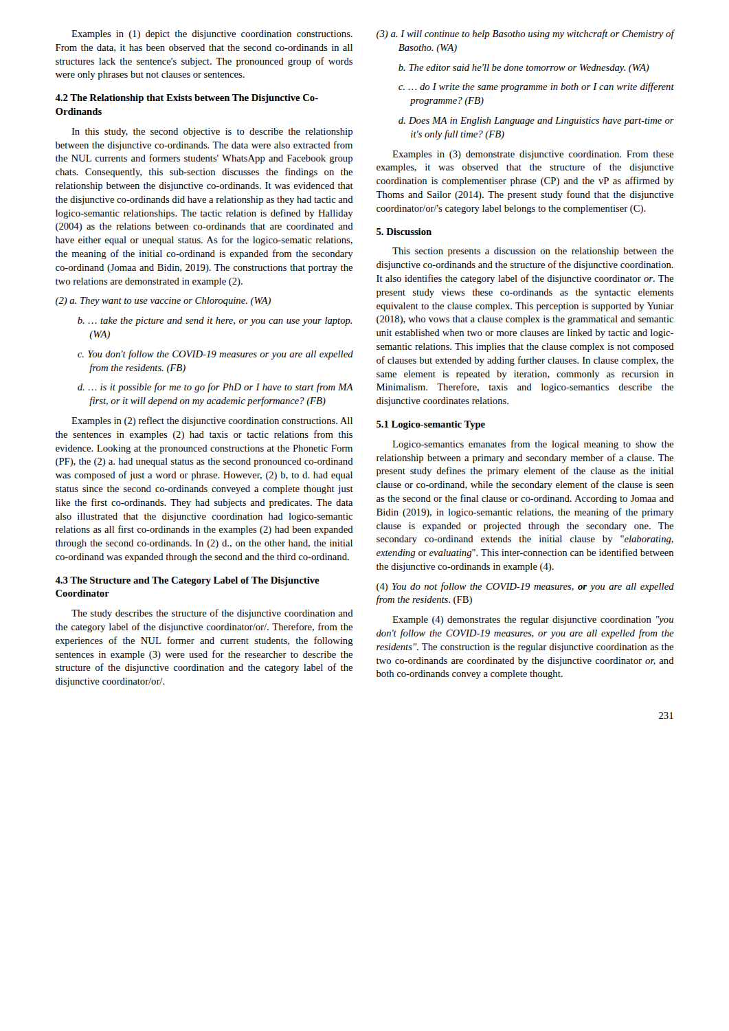Examples in (1) depict the disjunctive coordination constructions. From the data, it has been observed that the second co-ordinands in all structures lack the sentence's subject. The pronounced group of words were only phrases but not clauses or sentences.
4.2 The Relationship that Exists between The Disjunctive Co-Ordinands
In this study, the second objective is to describe the relationship between the disjunctive co-ordinands. The data were also extracted from the NUL currents and formers students' WhatsApp and Facebook group chats. Consequently, this sub-section discusses the findings on the relationship between the disjunctive co-ordinands. It was evidenced that the disjunctive co-ordinands did have a relationship as they had tactic and logico-semantic relationships. The tactic relation is defined by Halliday (2004) as the relations between co-ordinands that are coordinated and have either equal or unequal status. As for the logico-sematic relations, the meaning of the initial co-ordinand is expanded from the secondary co-ordinand (Jomaa and Bidin, 2019). The constructions that portray the two relations are demonstrated in example (2).
(2) a. They want to use vaccine or Chloroquine. (WA)
b. … take the picture and send it here, or you can use your laptop. (WA)
c. You don't follow the COVID-19 measures or you are all expelled from the residents. (FB)
d. … is it possible for me to go for PhD or I have to start from MA first, or it will depend on my academic performance? (FB)
Examples in (2) reflect the disjunctive coordination constructions. All the sentences in examples (2) had taxis or tactic relations from this evidence. Looking at the pronounced constructions at the Phonetic Form (PF), the (2) a. had unequal status as the second pronounced co-ordinand was composed of just a word or phrase. However, (2) b, to d. had equal status since the second co-ordinands conveyed a complete thought just like the first co-ordinands. They had subjects and predicates. The data also illustrated that the disjunctive coordination had logico-semantic relations as all first co-ordinands in the examples (2) had been expanded through the second co-ordinands. In (2) d., on the other hand, the initial co-ordinand was expanded through the second and the third co-ordinand.
4.3 The Structure and The Category Label of The Disjunctive Coordinator
The study describes the structure of the disjunctive coordination and the category label of the disjunctive coordinator/or/. Therefore, from the experiences of the NUL former and current students, the following sentences in example (3) were used for the researcher to describe the structure of the disjunctive coordination and the category label of the disjunctive coordinator/or/.
(3) a. I will continue to help Basotho using my witchcraft or Chemistry of Basotho. (WA)
b. The editor said he'll be done tomorrow or Wednesday. (WA)
c. … do I write the same programme in both or I can write different programme? (FB)
d. Does MA in English Language and Linguistics have part-time or it's only full time? (FB)
Examples in (3) demonstrate disjunctive coordination. From these examples, it was observed that the structure of the disjunctive coordination is complementiser phrase (CP) and the vP as affirmed by Thoms and Sailor (2014). The present study found that the disjunctive coordinator/or/'s category label belongs to the complementiser (C).
5. Discussion
This section presents a discussion on the relationship between the disjunctive co-ordinands and the structure of the disjunctive coordination. It also identifies the category label of the disjunctive coordinator or. The present study views these co-ordinands as the syntactic elements equivalent to the clause complex. This perception is supported by Yuniar (2018), who vows that a clause complex is the grammatical and semantic unit established when two or more clauses are linked by tactic and logic-semantic relations. This implies that the clause complex is not composed of clauses but extended by adding further clauses. In clause complex, the same element is repeated by iteration, commonly as recursion in Minimalism. Therefore, taxis and logico-semantics describe the disjunctive coordinates relations.
5.1 Logico-semantic Type
Logico-semantics emanates from the logical meaning to show the relationship between a primary and secondary member of a clause. The present study defines the primary element of the clause as the initial clause or co-ordinand, while the secondary element of the clause is seen as the second or the final clause or co-ordinand. According to Jomaa and Bidin (2019), in logico-semantic relations, the meaning of the primary clause is expanded or projected through the secondary one. The secondary co-ordinand extends the initial clause by "elaborating, extending or evaluating". This inter-connection can be identified between the disjunctive co-ordinands in example (4).
(4) You do not follow the COVID-19 measures, or you are all expelled from the residents. (FB)
Example (4) demonstrates the regular disjunctive coordination "you don't follow the COVID-19 measures, or you are all expelled from the residents". The construction is the regular disjunctive coordination as the two co-ordinands are coordinated by the disjunctive coordinator or, and both co-ordinands convey a complete thought.
231